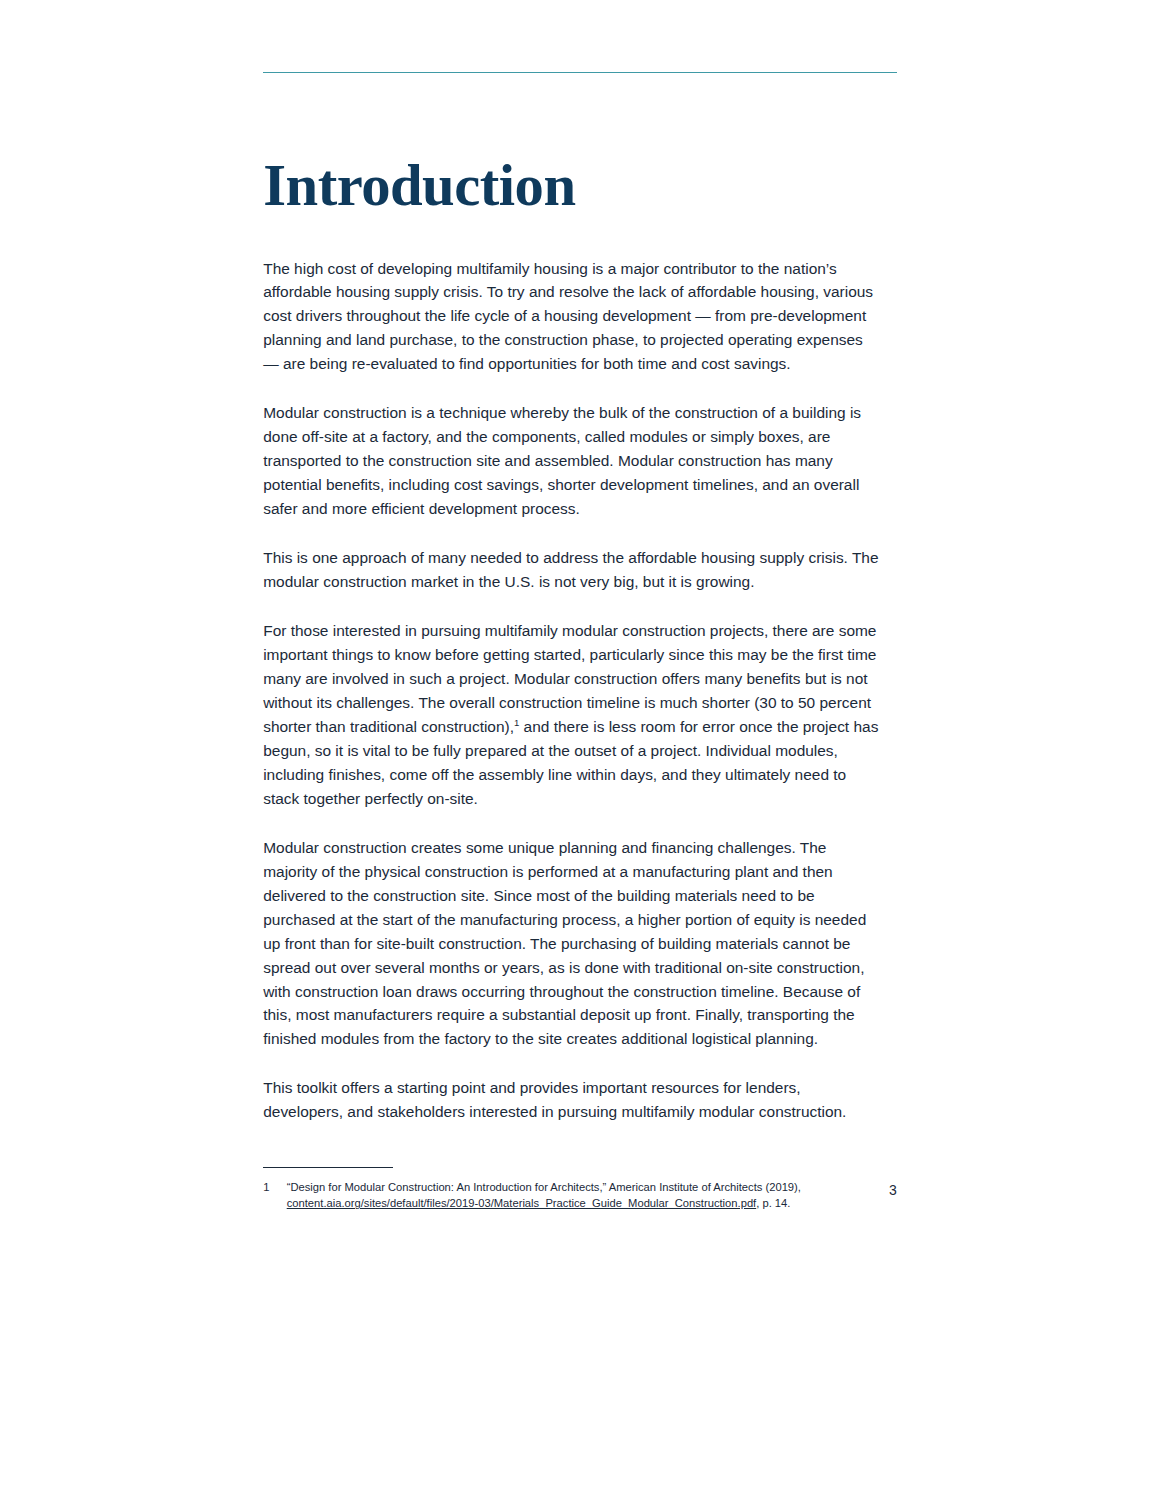Introduction
The high cost of developing multifamily housing is a major contributor to the nation’s affordable housing supply crisis. To try and resolve the lack of affordable housing, various cost drivers throughout the life cycle of a housing development — from pre-development planning and land purchase, to the construction phase, to projected operating expenses — are being re-evaluated to find opportunities for both time and cost savings.
Modular construction is a technique whereby the bulk of the construction of a building is done off-site at a factory, and the components, called modules or simply boxes, are transported to the construction site and assembled. Modular construction has many potential benefits, including cost savings, shorter development timelines, and an overall safer and more efficient development process.
This is one approach of many needed to address the affordable housing supply crisis. The modular construction market in the U.S. is not very big, but it is growing.
For those interested in pursuing multifamily modular construction projects, there are some important things to know before getting started, particularly since this may be the first time many are involved in such a project. Modular construction offers many benefits but is not without its challenges. The overall construction timeline is much shorter (30 to 50 percent shorter than traditional construction),1 and there is less room for error once the project has begun, so it is vital to be fully prepared at the outset of a project. Individual modules, including finishes, come off the assembly line within days, and they ultimately need to stack together perfectly on-site.
Modular construction creates some unique planning and financing challenges. The majority of the physical construction is performed at a manufacturing plant and then delivered to the construction site. Since most of the building materials need to be purchased at the start of the manufacturing process, a higher portion of equity is needed up front than for site-built construction. The purchasing of building materials cannot be spread out over several months or years, as is done with traditional on-site construction, with construction loan draws occurring throughout the construction timeline. Because of this, most manufacturers require a substantial deposit up front. Finally, transporting the finished modules from the factory to the site creates additional logistical planning.
This toolkit offers a starting point and provides important resources for lenders, developers, and stakeholders interested in pursuing multifamily modular construction.
1 “Design for Modular Construction: An Introduction for Architects,” American Institute of Architects (2019), content.aia.org/sites/default/files/2019-03/Materials_Practice_Guide_Modular_Construction.pdf, p. 14.
3